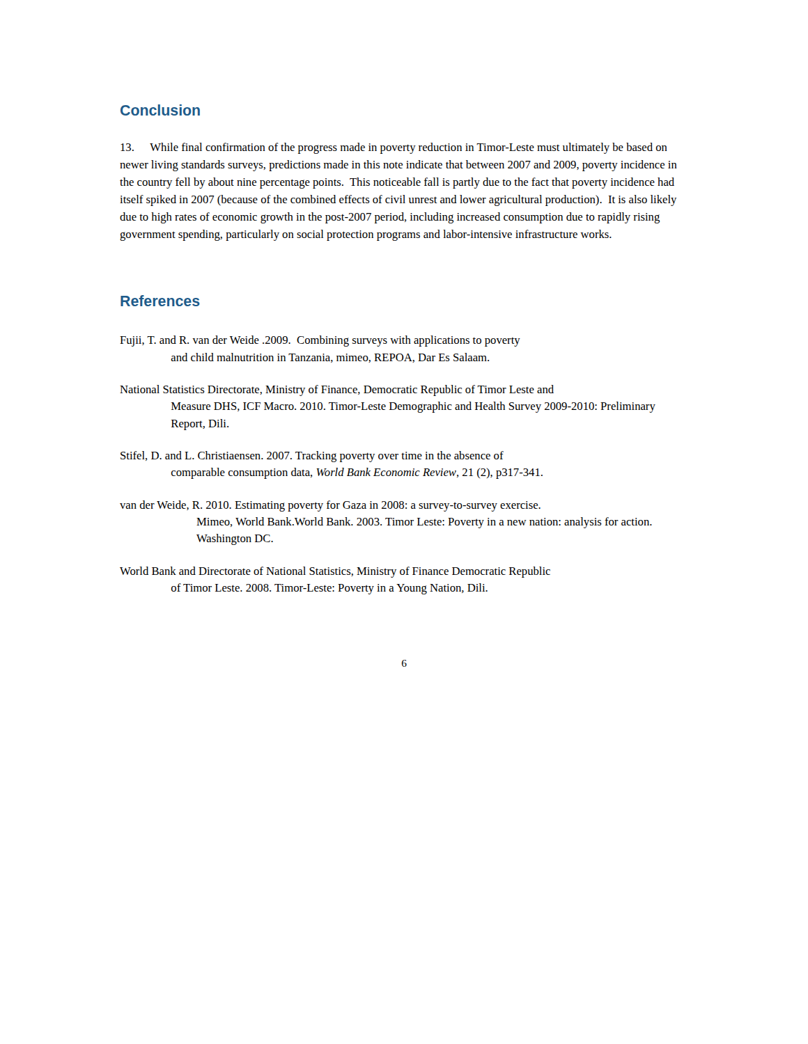Conclusion
13. While final confirmation of the progress made in poverty reduction in Timor-Leste must ultimately be based on newer living standards surveys, predictions made in this note indicate that between 2007 and 2009, poverty incidence in the country fell by about nine percentage points. This noticeable fall is partly due to the fact that poverty incidence had itself spiked in 2007 (because of the combined effects of civil unrest and lower agricultural production). It is also likely due to high rates of economic growth in the post-2007 period, including increased consumption due to rapidly rising government spending, particularly on social protection programs and labor-intensive infrastructure works.
References
Fujii, T. and R. van der Weide .2009. Combining surveys with applications to povertyand child malnutrition in Tanzania, mimeo, REPOA, Dar Es Salaam.
National Statistics Directorate, Ministry of Finance, Democratic Republic of Timor Leste andMeasure DHS, ICF Macro. 2010. Timor-Leste Demographic and Health Survey 2009-2010: Preliminary Report, Dili.
Stifel, D. and L. Christiaensen. 2007. Tracking poverty over time in the absence ofcomparable consumption data, World Bank Economic Review, 21 (2), p317-341.
van der Weide, R. 2010. Estimating poverty for Gaza in 2008: a survey-to-survey exercise.Mimeo, World Bank.World Bank. 2003. Timor Leste: Poverty in a new nation: analysis for action. Washington DC.
World Bank and Directorate of National Statistics, Ministry of Finance Democratic Republicof Timor Leste. 2008. Timor-Leste: Poverty in a Young Nation, Dili.
6